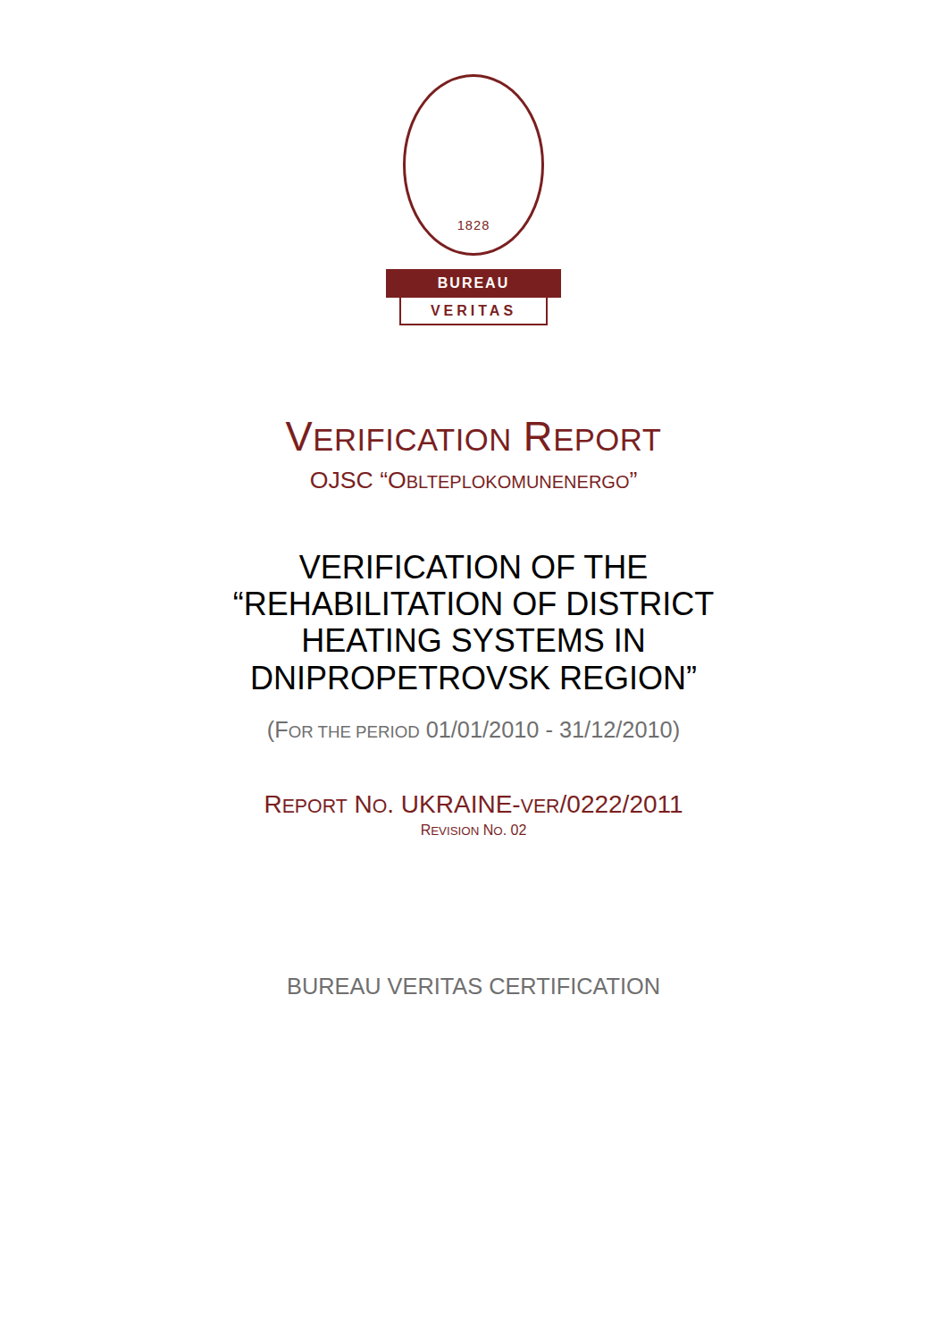BUREAU VERITAS
VERIFICATION REPORT
OJSC “OBLTEPLOKOMUNENERGO”
VERIFICATION OF THE “REHABILITATION OF DISTRICT HEATING SYSTEMS IN DNIPROPETROVSK REGION”
(FOR THE PERIOD 01/01/2010 - 31/12/2010)
REPORT NO. UKRAINE-VER/0222/2011
REVISION NO. 02
BUREAU VERITAS CERTIFICATION